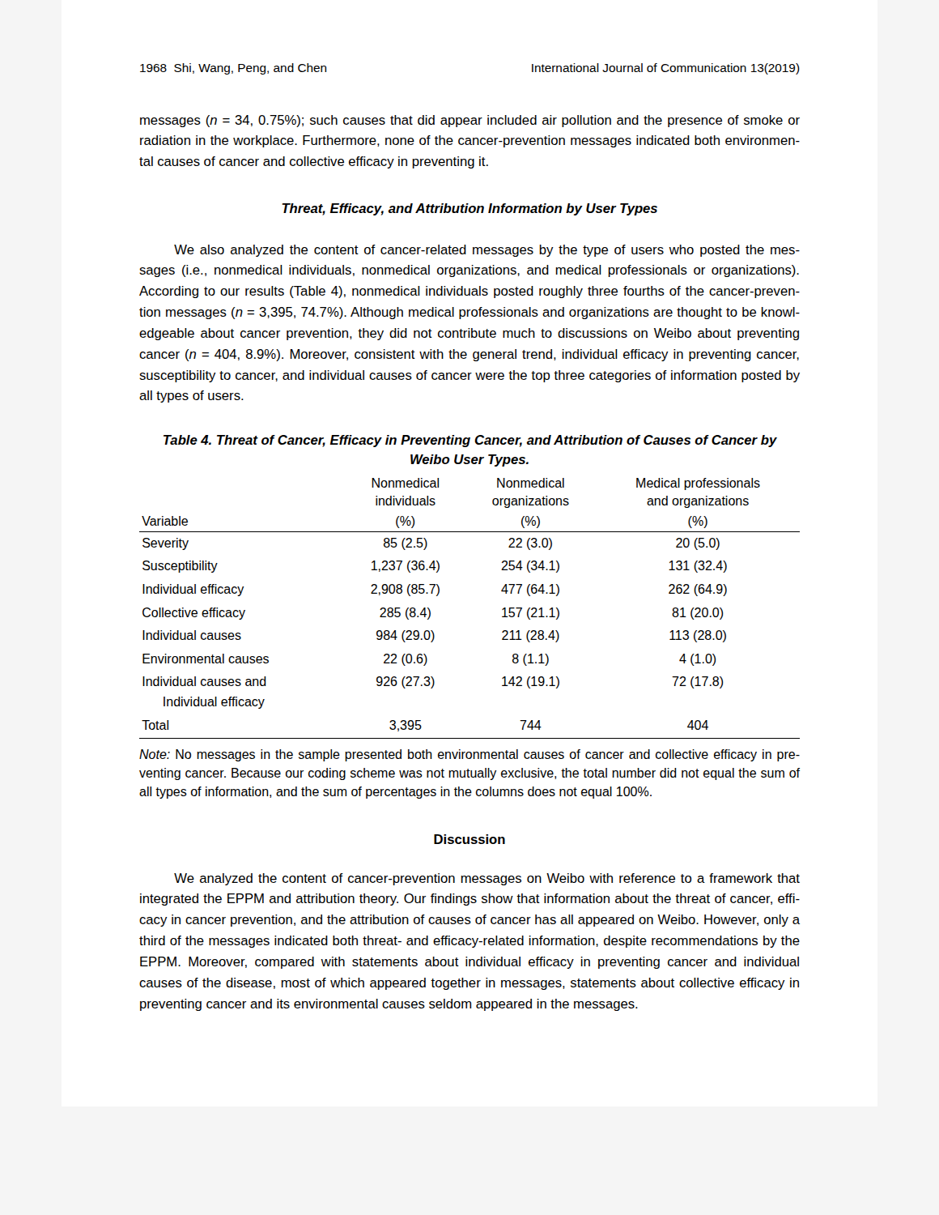1968 Shi, Wang, Peng, and Chen International Journal of Communication 13(2019)
messages (n = 34, 0.75%); such causes that did appear included air pollution and the presence of smoke or radiation in the workplace. Furthermore, none of the cancer-prevention messages indicated both environmental causes of cancer and collective efficacy in preventing it.
Threat, Efficacy, and Attribution Information by User Types
We also analyzed the content of cancer-related messages by the type of users who posted the messages (i.e., nonmedical individuals, nonmedical organizations, and medical professionals or organizations). According to our results (Table 4), nonmedical individuals posted roughly three fourths of the cancer-prevention messages (n = 3,395, 74.7%). Although medical professionals and organizations are thought to be knowledgeable about cancer prevention, they did not contribute much to discussions on Weibo about preventing cancer (n = 404, 8.9%). Moreover, consistent with the general trend, individual efficacy in preventing cancer, susceptibility to cancer, and individual causes of cancer were the top three categories of information posted by all types of users.
Table 4. Threat of Cancer, Efficacy in Preventing Cancer, and Attribution of Causes of Cancer by
Weibo User Types.
| | Nonmedical individuals | Nonmedical organizations | Medical professionals and organizations |
| --- | --- | --- | --- |
| Variable | (%) | (%) | (%) |
| Severity | 85 (2.5) | 22 (3.0) | 20 (5.0) |
| Susceptibility | 1,237 (36.4) | 254 (34.1) | 131 (32.4) |
| Individual efficacy | 2,908 (85.7) | 477 (64.1) | 262 (64.9) |
| Collective efficacy | 285 (8.4) | 157 (21.1) | 81 (20.0) |
| Individual causes | 984 (29.0) | 211 (28.4) | 113 (28.0) |
| Environmental causes | 22 (0.6) | 8 (1.1) | 4 (1.0) |
| Individual causes and Individual efficacy | 926 (27.3) | 142 (19.1) | 72 (17.8) |
| Total | 3,395 | 744 | 404 |
Note: No messages in the sample presented both environmental causes of cancer and collective efficacy in preventing cancer. Because our coding scheme was not mutually exclusive, the total number did not equal the sum of all types of information, and the sum of percentages in the columns does not equal 100%.
Discussion
We analyzed the content of cancer-prevention messages on Weibo with reference to a framework that integrated the EPPM and attribution theory. Our findings show that information about the threat of cancer, efficacy in cancer prevention, and the attribution of causes of cancer has all appeared on Weibo. However, only a third of the messages indicated both threat- and efficacy-related information, despite recommendations by the EPPM. Moreover, compared with statements about individual efficacy in preventing cancer and individual causes of the disease, most of which appeared together in messages, statements about collective efficacy in preventing cancer and its environmental causes seldom appeared in the messages.